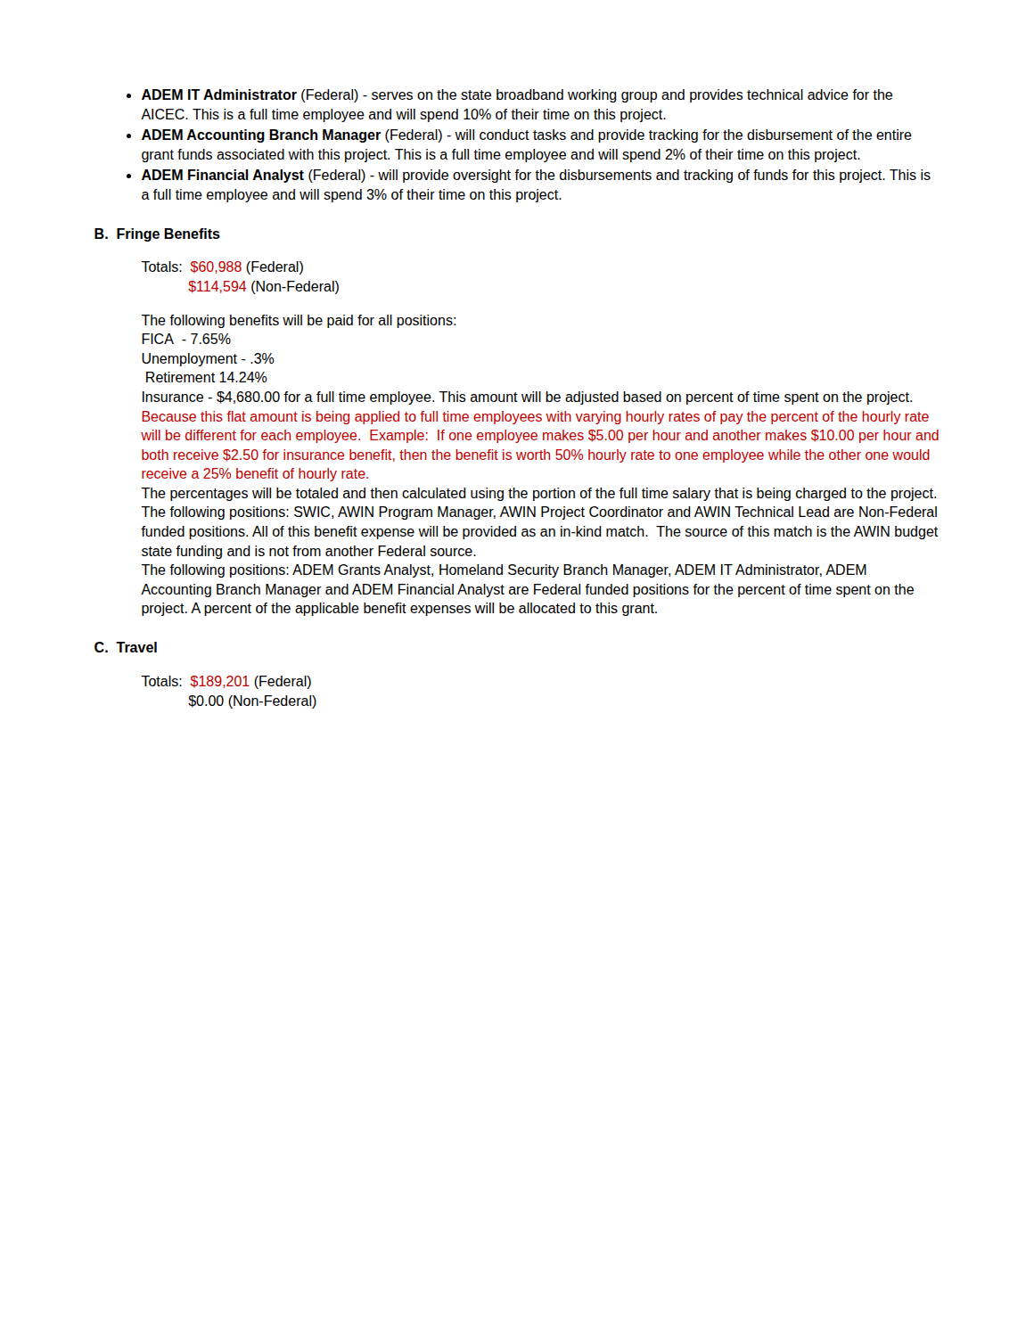ADEM IT Administrator (Federal) - serves on the state broadband working group and provides technical advice for the AICEC. This is a full time employee and will spend 10% of their time on this project.
ADEM Accounting Branch Manager (Federal) - will conduct tasks and provide tracking for the disbursement of the entire grant funds associated with this project. This is a full time employee and will spend 2% of their time on this project.
ADEM Financial Analyst (Federal) - will provide oversight for the disbursements and tracking of funds for this project. This is a full time employee and will spend 3% of their time on this project.
B. Fringe Benefits
Totals: $60,988 (Federal)
$114,594 (Non-Federal)
The following benefits will be paid for all positions:
FICA - 7.65%
Unemployment - .3%
Retirement 14.24%
Insurance - $4,680.00 for a full time employee. This amount will be adjusted based on percent of time spent on the project. Because this flat amount is being applied to full time employees with varying hourly rates of pay the percent of the hourly rate will be different for each employee. Example: If one employee makes $5.00 per hour and another makes $10.00 per hour and both receive $2.50 for insurance benefit, then the benefit is worth 50% hourly rate to one employee while the other one would receive a 25% benefit of hourly rate.
The percentages will be totaled and then calculated using the portion of the full time salary that is being charged to the project.
The following positions: SWIC, AWIN Program Manager, AWIN Project Coordinator and AWIN Technical Lead are Non-Federal funded positions. All of this benefit expense will be provided as an in-kind match. The source of this match is the AWIN budget state funding and is not from another Federal source.
The following positions: ADEM Grants Analyst, Homeland Security Branch Manager, ADEM IT Administrator, ADEM Accounting Branch Manager and ADEM Financial Analyst are Federal funded positions for the percent of time spent on the project. A percent of the applicable benefit expenses will be allocated to this grant.
C. Travel
Totals: $189,201 (Federal)
$0.00 (Non-Federal)